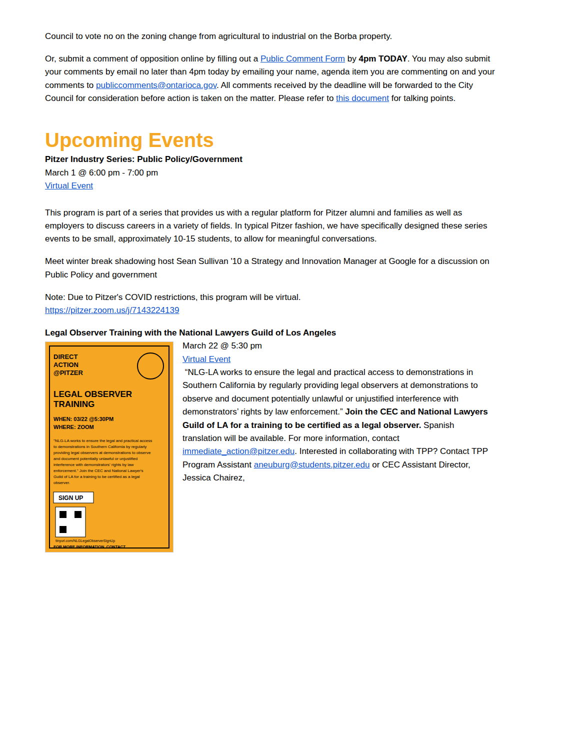Council to vote no on the zoning change from agricultural to industrial on the Borba property.
Or, submit a comment of opposition online by filling out a Public Comment Form by 4pm TODAY. You may also submit your comments by email no later than 4pm today by emailing your name, agenda item you are commenting on and your comments to publiccomments@ontarioca.gov. All comments received by the deadline will be forwarded to the City Council for consideration before action is taken on the matter. Please refer to this document for talking points.
Upcoming Events
Pitzer Industry Series: Public Policy/Government
March 1 @ 6:00 pm - 7:00 pm
Virtual Event
This program is part of a series that provides us with a regular platform for Pitzer alumni and families as well as employers to discuss careers in a variety of fields. In typical Pitzer fashion, we have specifically designed these series events to be small, approximately 10-15 students, to allow for meaningful conversations.
Meet winter break shadowing host Sean Sullivan '10 a Strategy and Innovation Manager at Google for a discussion on Public Policy and government
Note: Due to Pitzer's COVID restrictions, this program will be virtual.
https://pitzer.zoom.us/j/7143224139
Legal Observer Training with the National Lawyers Guild of Los Angeles
March 22 @ 5:30 pm
Virtual Event
“NLG-LA works to ensure the legal and practical access to demonstrations in Southern California by regularly providing legal observers at demonstrations to observe and document potentially unlawful or unjustified interference with demonstrators’ rights by law enforcement.” Join the CEC and National Lawyers Guild of LA for a training to be certified as a legal observer. Spanish translation will be available. For more information, contact immediate_action@pitzer.edu. Interested in collaborating with TPP? Contact TPP Program Assistant aneuburg@students.pitzer.edu or CEC Assistant Director, Jessica Chairez,